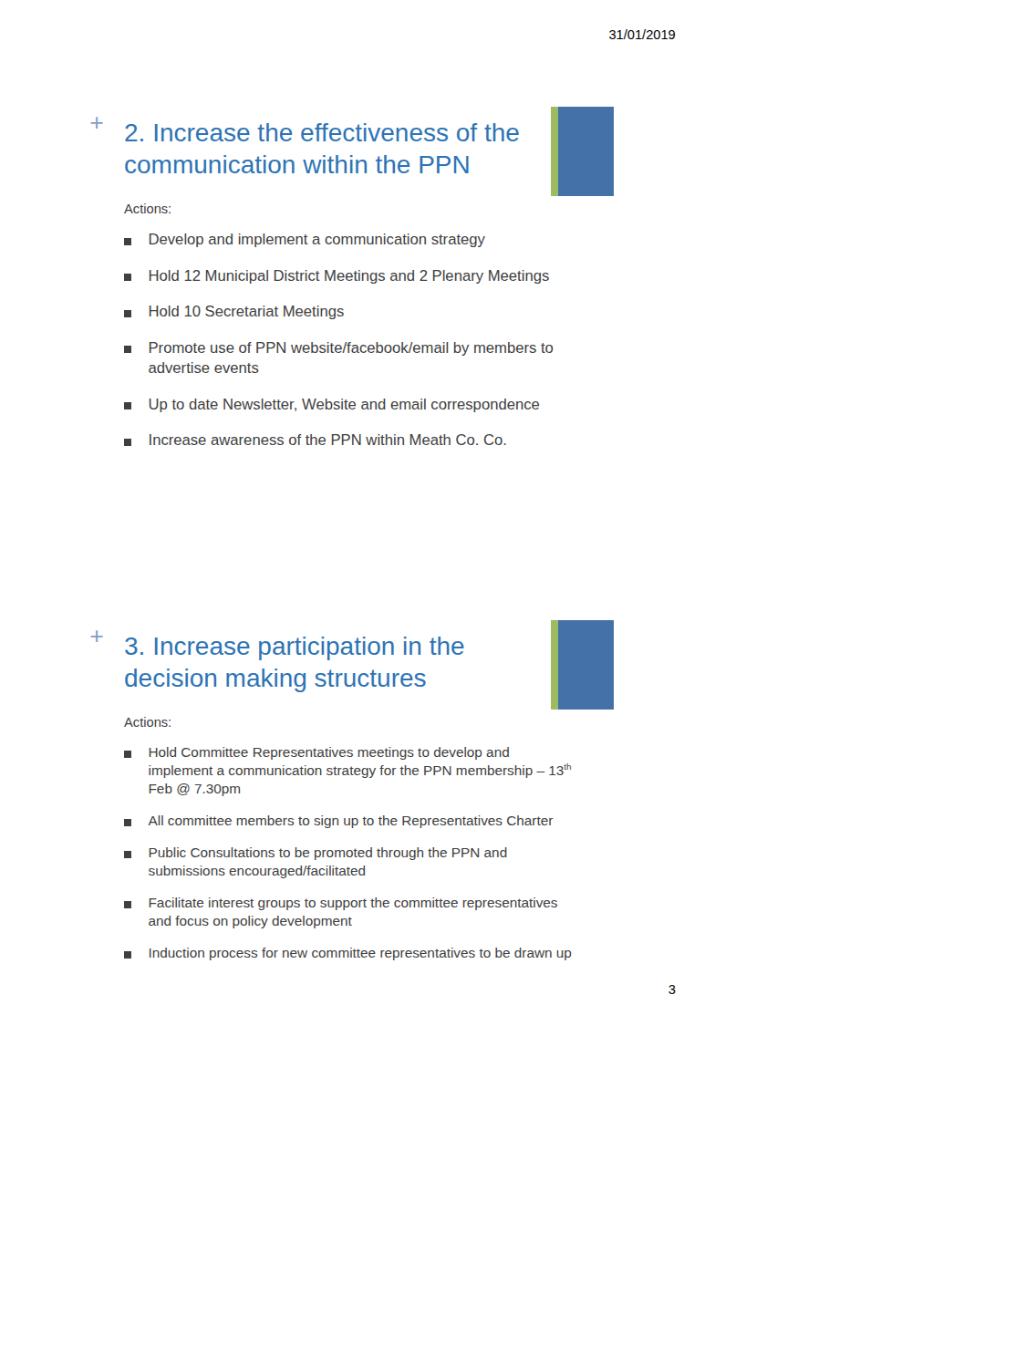31/01/2019
+
2. Increase the effectiveness of the communication within the PPN
Actions:
Develop and implement a communication strategy
Hold 12 Municipal District Meetings and 2 Plenary Meetings
Hold 10 Secretariat Meetings
Promote use of PPN website/facebook/email by members to advertise events
Up to date Newsletter, Website and email correspondence
Increase awareness of the PPN within Meath Co. Co.
+
3. Increase participation in the decision making structures
Actions:
Hold Committee Representatives meetings to develop and implement a communication strategy for the PPN membership – 13th Feb @ 7.30pm
All committee members to sign up to the Representatives Charter
Public Consultations to be promoted through the PPN and submissions encouraged/facilitated
Facilitate interest groups to support the committee representatives and focus on policy development
Induction process for new committee representatives to be drawn up
3